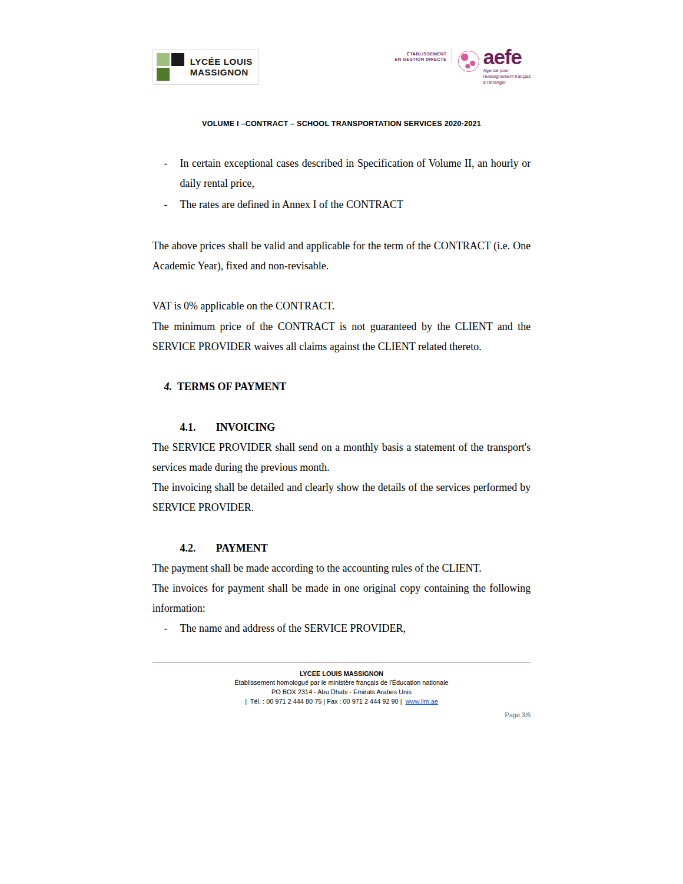LYCÉE LOUIS
MASSIGNON
ÉTABLISSEMENT EN GESTION DIRECTE
aefe
Agence pour
l'enseignement français
à l'étranger
VOLUME I –CONTRACT – SCHOOL TRANSPORTATION SERVICES 2020-2021
In certain exceptional cases described in Specification of Volume II, an hourly or daily rental price,
The rates are defined in Annex I of the CONTRACT
The above prices shall be valid and applicable for the term of the CONTRACT (i.e. One Academic Year), fixed and non-revisable.
VAT is 0% applicable on the CONTRACT.
The minimum price of the CONTRACT is not guaranteed by the CLIENT and the SERVICE PROVIDER waives all claims against the CLIENT related thereto.
4. TERMS OF PAYMENT
4.1. INVOICING
The SERVICE PROVIDER shall send on a monthly basis a statement of the transport's services made during the previous month.
The invoicing shall be detailed and clearly show the details of the services performed by SERVICE PROVIDER.
4.2. PAYMENT
The payment shall be made according to the accounting rules of the CLIENT.
The invoices for payment shall be made in one original copy containing the following information:
The name and address of the SERVICE PROVIDER,
LYCEE LOUIS MASSIGNON
Établissement homologué par le ministère français de l'Éducation nationale
PO BOX 2314 - Abu Dhabi - Emirats Arabes Unis
| Tél. : 00 971 2 444 80 75 | Fax : 00 971 2 444 92 90 | www.llm.ae
Page 3/6